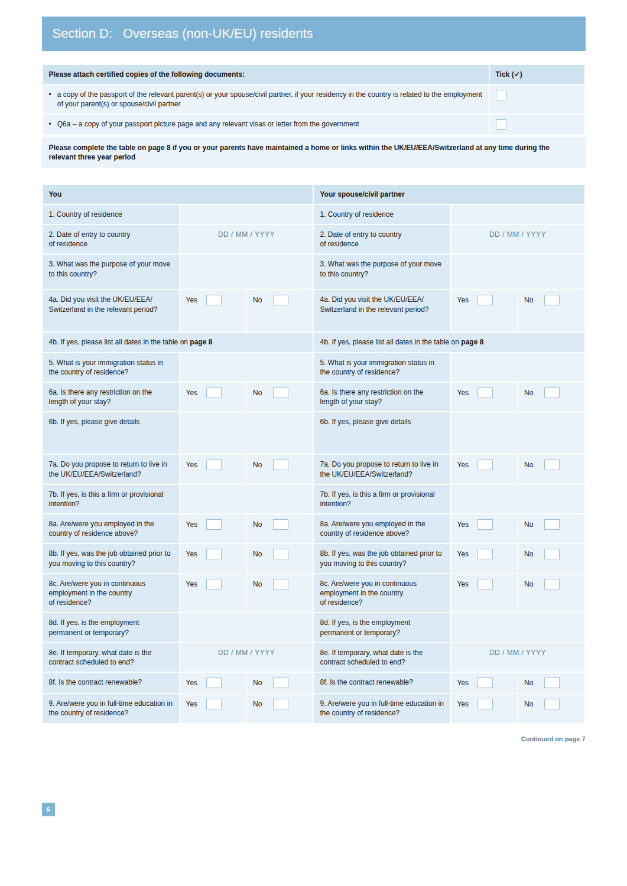Section D: Overseas (non-UK/EU) residents
| Please attach certified copies of the following documents: | Tick (✓) |
| --- | --- |
| • a copy of the passport of the relevant parent(s) or your spouse/civil partner, if your residency in the country is related to the employment of your parent(s) or spouse/civil partner | |
| • Q6a – a copy of your passport picture page and any relevant visas or letter from the government | |
Please complete the table on page 8 if you or your parents have maintained a home or links within the UK/EU/EEA/Switzerland at any time during the relevant three year period
| You | Your spouse/civil partner |
| --- | --- |
| 1. Country of residence | | 1. Country of residence | |
| 2. Date of entry to country of residence | DD / MM / YYYY | 2. Date of entry to country of residence | DD / MM / YYYY |
| 3. What was the purpose of your move to this country? | | 3. What was the purpose of your move to this country? | |
| 4a. Did you visit the UK/EU/EEA/ Switzerland in the relevant period? | Yes | No | 4a. Did you visit the UK/EU/EEA/ Switzerland in the relevant period? | Yes | No |
| 4b. If yes, please list all dates in the table on page 8 | 4b. If yes, please list all dates in the table on page 8 |
| 5. What is your immigration status in the country of residence? | | 5. What is your immigration status in the country of residence? | |
| 6a. Is there any restriction on the length of your stay? | Yes | No | 6a. Is there any restriction on the length of your stay? | Yes | No |
| 6b. If yes, please give details | | 6b. If yes, please give details | |
| 7a. Do you propose to return to live in the UK/EU/EEA/Switzerland? | Yes | No | 7a. Do you propose to return to live in the UK/EU/EEA/Switzerland? | Yes | No |
| 7b. If yes, is this a firm or provisional intention? | | 7b. If yes, is this a firm or provisional intention? | |
| 8a. Are/were you employed in the country of residence above? | Yes | No | 8a. Are/were you employed in the country of residence above? | Yes | No |
| 8b. If yes, was the job obtained prior to you moving to this country? | Yes | No | 8b. If yes, was the job obtained prior to you moving to this country? | Yes | No |
| 8c. Are/were you in continuous employment in the country of residence? | Yes | No | 8c. Are/were you in continuous employment in the country of residence? | Yes | No |
| 8d. If yes, is the employment permanent or temporary? | | 8d. If yes, is the employment permanent or temporary? | |
| 8e. If temporary, what date is the contract scheduled to end? | DD / MM / YYYY | 8e. If temporary, what date is the contract scheduled to end? | DD / MM / YYYY |
| 8f. Is the contract renewable? | Yes | No | 8f. Is the contract renewable? | Yes | No |
| 9. Are/were you in full-time education in the country of residence? | Yes | No | 9. Are/were you in full-time education in the country of residence? | Yes | No |
Continued on page 7
6